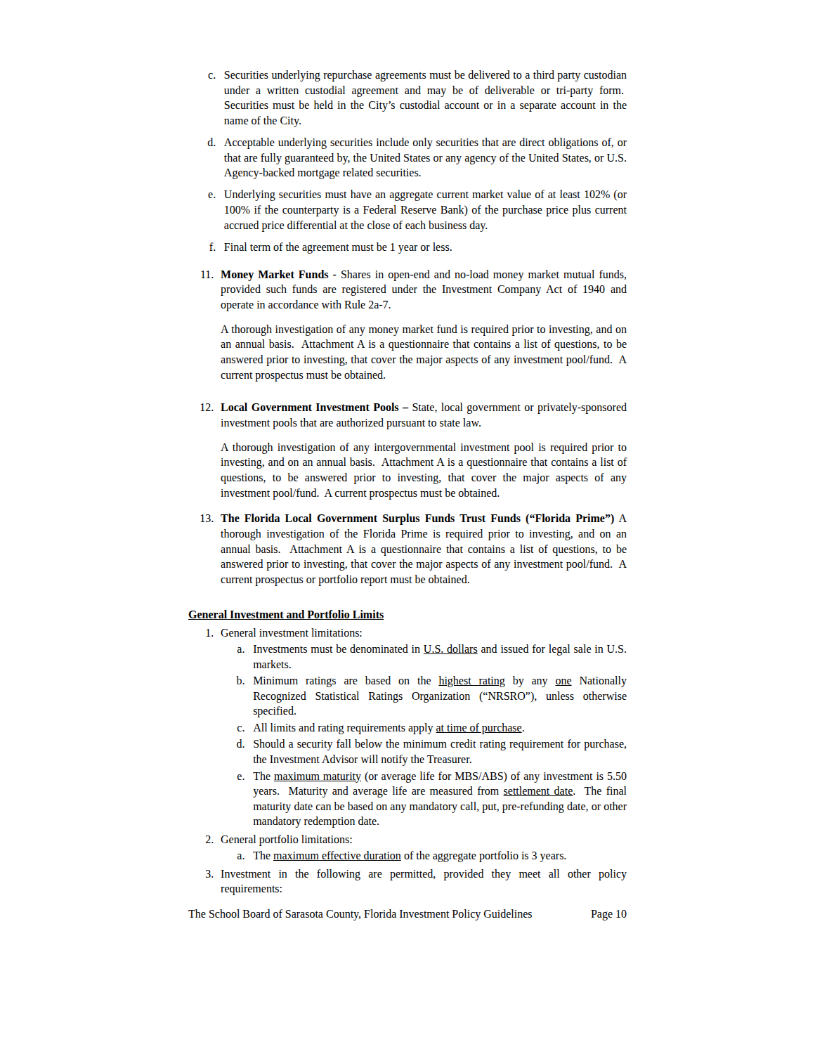Securities underlying repurchase agreements must be delivered to a third party custodian under a written custodial agreement and may be of deliverable or tri-party form. Securities must be held in the City’s custodial account or in a separate account in the name of the City.
Acceptable underlying securities include only securities that are direct obligations of, or that are fully guaranteed by, the United States or any agency of the United States, or U.S. Agency-backed mortgage related securities.
Underlying securities must have an aggregate current market value of at least 102% (or 100% if the counterparty is a Federal Reserve Bank) of the purchase price plus current accrued price differential at the close of each business day.
Final term of the agreement must be 1 year or less.
Money Market Funds - Shares in open-end and no-load money market mutual funds, provided such funds are registered under the Investment Company Act of 1940 and operate in accordance with Rule 2a-7.
A thorough investigation of any money market fund is required prior to investing, and on an annual basis. Attachment A is a questionnaire that contains a list of questions, to be answered prior to investing, that cover the major aspects of any investment pool/fund. A current prospectus must be obtained.
Local Government Investment Pools – State, local government or privately-sponsored investment pools that are authorized pursuant to state law.
A thorough investigation of any intergovernmental investment pool is required prior to investing, and on an annual basis. Attachment A is a questionnaire that contains a list of questions, to be answered prior to investing, that cover the major aspects of any investment pool/fund. A current prospectus must be obtained.
The Florida Local Government Surplus Funds Trust Funds (“Florida Prime”) A thorough investigation of the Florida Prime is required prior to investing, and on an annual basis. Attachment A is a questionnaire that contains a list of questions, to be answered prior to investing, that cover the major aspects of any investment pool/fund. A current prospectus or portfolio report must be obtained.
General Investment and Portfolio Limits
General investment limitations:
Investments must be denominated in U.S. dollars and issued for legal sale in U.S. markets.
Minimum ratings are based on the highest rating by any one Nationally Recognized Statistical Ratings Organization (“NRSRO”), unless otherwise specified.
All limits and rating requirements apply at time of purchase.
Should a security fall below the minimum credit rating requirement for purchase, the Investment Advisor will notify the Treasurer.
The maximum maturity (or average life for MBS/ABS) of any investment is 5.50 years. Maturity and average life are measured from settlement date. The final maturity date can be based on any mandatory call, put, pre-refunding date, or other mandatory redemption date.
General portfolio limitations:
The maximum effective duration of the aggregate portfolio is 3 years.
Investment in the following are permitted, provided they meet all other policy requirements:
The School Board of Sarasota County, Florida Investment Policy Guidelines
Page 10